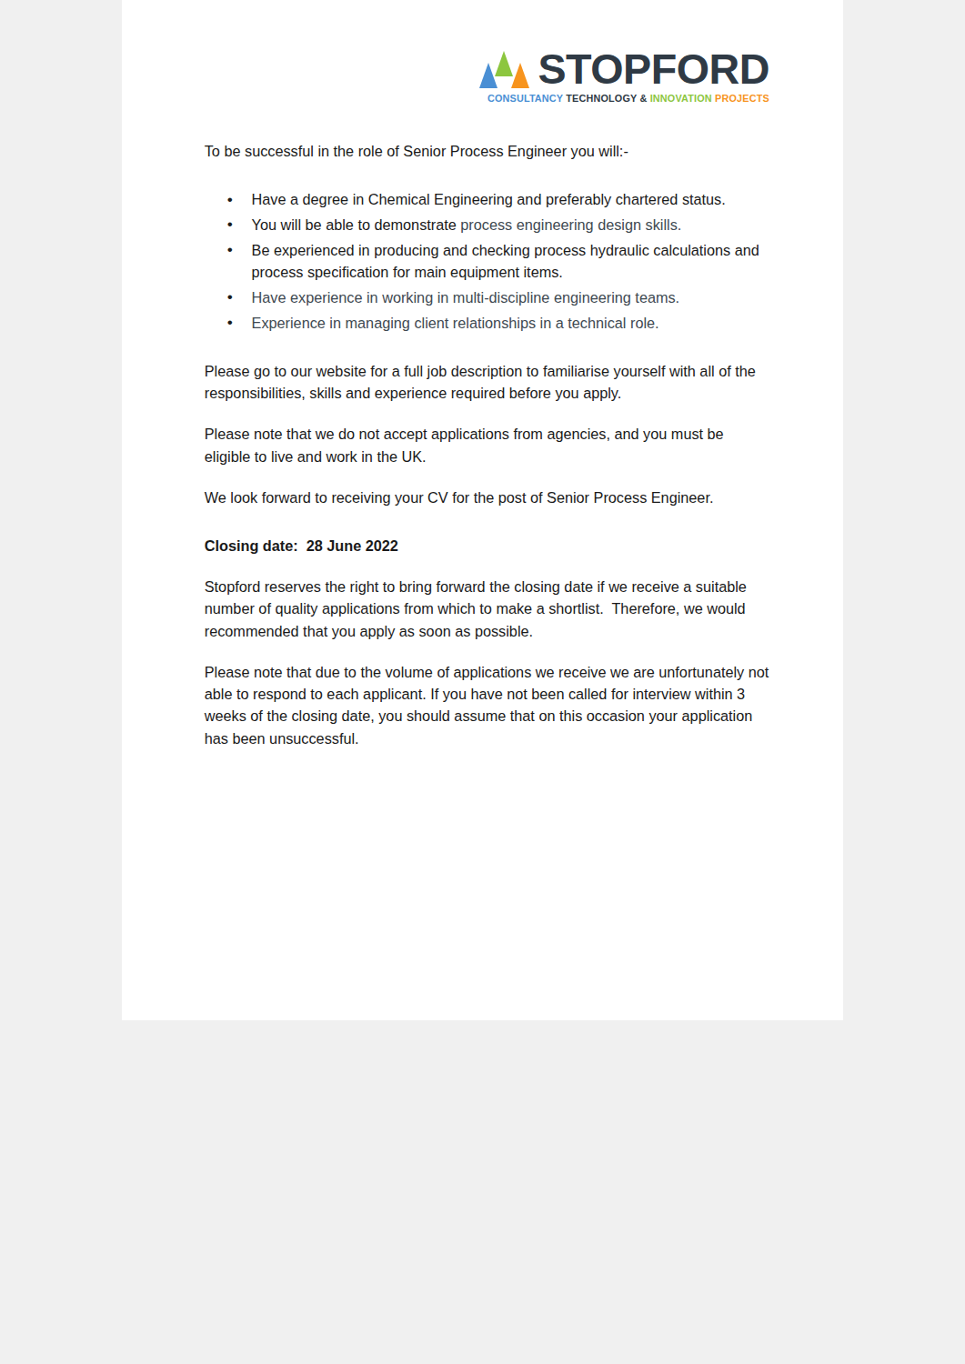STOPFORD
CONSULTANCY TECHNOLOGY & INNOVATION PROJECTS
To be successful in the role of Senior Process Engineer you will:-
Have a degree in Chemical Engineering and preferably chartered status.
You will be able to demonstrate process engineering design skills.
Be experienced in producing and checking process hydraulic calculations and process specification for main equipment items.
Have experience in working in multi-discipline engineering teams.
Experience in managing client relationships in a technical role.
Please go to our website for a full job description to familiarise yourself with all of the responsibilities, skills and experience required before you apply.
Please note that we do not accept applications from agencies, and you must be eligible to live and work in the UK.
We look forward to receiving your CV for the post of Senior Process Engineer.
Closing date: 28 June 2022
Stopford reserves the right to bring forward the closing date if we receive a suitable number of quality applications from which to make a shortlist. Therefore, we would recommended that you apply as soon as possible.
Please note that due to the volume of applications we receive we are unfortunately not able to respond to each applicant. If you have not been called for interview within 3 weeks of the closing date, you should assume that on this occasion your application has been unsuccessful.